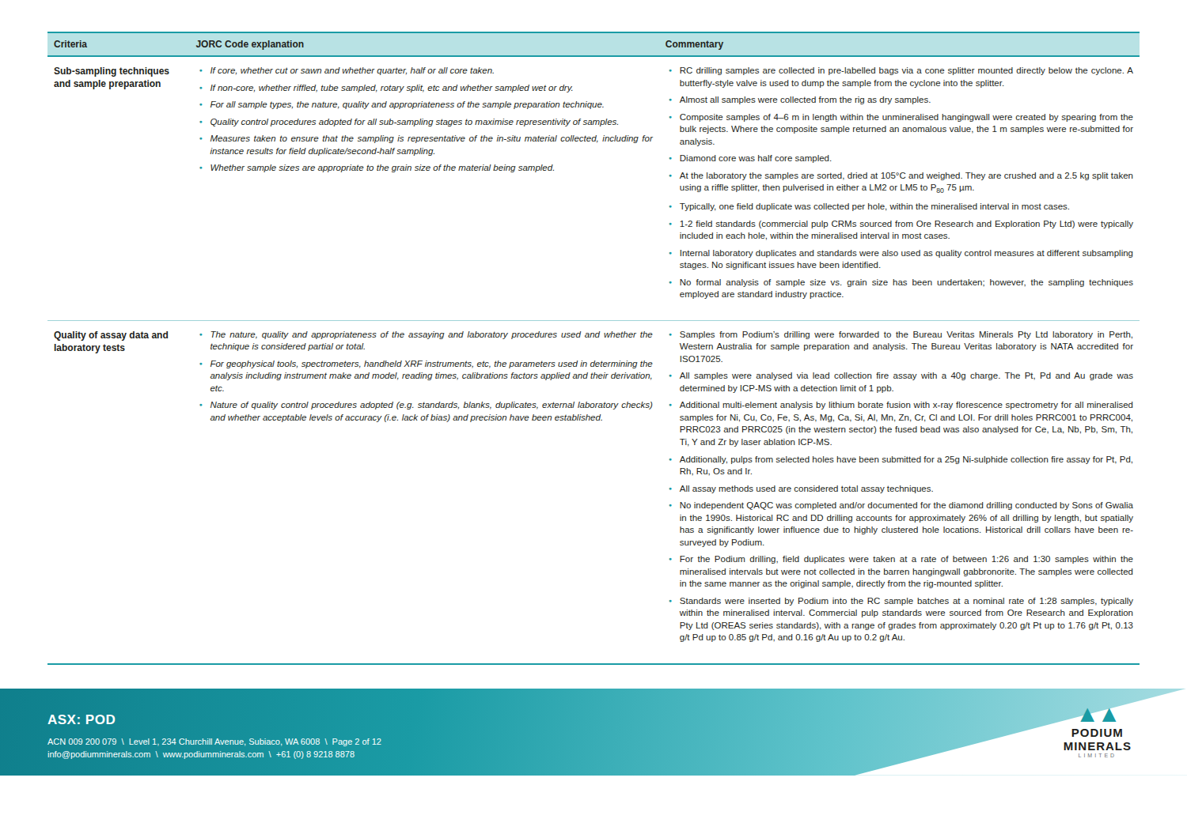| Criteria | JORC Code explanation | Commentary |
| --- | --- | --- |
| Sub-sampling techniques and sample preparation | If core, whether cut or sawn and whether quarter, half or all core taken. If non-core, whether riffled, tube sampled, rotary split, etc and whether sampled wet or dry. For all sample types, the nature, quality and appropriateness of the sample preparation technique. Quality control procedures adopted for all sub-sampling stages to maximise representivity of samples. Measures taken to ensure that the sampling is representative of the in-situ material collected, including for instance results for field duplicate/second-half sampling. Whether sample sizes are appropriate to the grain size of the material being sampled. | RC drilling samples are collected in pre-labelled bags via a cone splitter mounted directly below the cyclone. A butterfly-style valve is used to dump the sample from the cyclone into the splitter. Almost all samples were collected from the rig as dry samples. Composite samples of 4–6 m in length within the unmineralised hangingwall were created by spearing from the bulk rejects. Where the composite sample returned an anomalous value, the 1 m samples were re-submitted for analysis. Diamond core was half core sampled. At the laboratory the samples are sorted, dried at 105°C and weighed. They are crushed and a 2.5 kg split taken using a riffle splitter, then pulverised in either a LM2 or LM5 to P 80 75 µm. Typically, one field duplicate was collected per hole, within the mineralised interval in most cases. 1-2 field standards (commercial pulp CRMs sourced from Ore Research and Exploration Pty Ltd) were typically included in each hole, within the mineralised interval in most cases. Internal laboratory duplicates and standards were also used as quality control measures at different subsampling stages. No significant issues have been identified. No formal analysis of sample size vs. grain size has been undertaken; however, the sampling techniques employed are standard industry practice. |
| Quality of assay data and laboratory tests | The nature, quality and appropriateness of the assaying and laboratory procedures used and whether the technique is considered partial or total. For geophysical tools, spectrometers, handheld XRF instruments, etc, the parameters used in determining the analysis including instrument make and model, reading times, calibrations factors applied and their derivation, etc. Nature of quality control procedures adopted (e.g. standards, blanks, duplicates, external laboratory checks) and whether acceptable levels of accuracy (i.e. lack of bias) and precision have been established. | Samples from Podium’s drilling were forwarded to the Bureau Veritas Minerals Pty Ltd laboratory in Perth, Western Australia for sample preparation and analysis. The Bureau Veritas laboratory is NATA accredited for ISO17025. All samples were analysed via lead collection fire assay with a 40g charge. The Pt, Pd and Au grade was determined by ICP-MS with a detection limit of 1 ppb. Additional multi-element analysis by lithium borate fusion with x-ray florescence spectrometry for all mineralised samples for Ni, Cu, Co, Fe, S, As, Mg, Ca, Si, Al, Mn, Zn, Cr, Cl and LOI. For drill holes PRRC001 to PRRC004, PRRC023 and PRRC025 (in the western sector) the fused bead was also analysed for Ce, La, Nb, Pb, Sm, Th, Ti, Y and Zr by laser ablation ICP-MS. Additionally, pulps from selected holes have been submitted for a 25g Ni-sulphide collection fire assay for Pt, Pd, Rh, Ru, Os and Ir. All assay methods used are considered total assay techniques. No independent QAQC was completed and/or documented for the diamond drilling conducted by Sons of Gwalia in the 1990s. Historical RC and DD drilling accounts for approximately 26% of all drilling by length, but spatially has a significantly lower influence due to highly clustered hole locations. Historical drill collars have been re-surveyed by Podium. For the Podium drilling, field duplicates were taken at a rate of between 1:26 and 1:30 samples within the mineralised intervals but were not collected in the barren hangingwall gabbronorite. The samples were collected in the same manner as the original sample, directly from the rig-mounted splitter. Standards were inserted by Podium into the RC sample batches at a nominal rate of 1:28 samples, typically within the mineralised interval. Commercial pulp standards were sourced from Ore Research and Exploration Pty Ltd (OREAS series standards), with a range of grades from approximately 0.20 g/t Pt up to 1.76 g/t Pt, 0.13 g/t Pd up to 0.85 g/t Pd, and 0.16 g/t Au up to 0.2 g/t Au. |
ASX: POD
ACN 009 200 079 \ Level 1, 234 Churchill Avenue, Subiaco, WA 6008 \ Page 2 of 12
info@podiumminerals.com \ www.podiumminerals.com \ +61 (0) 8 9218 8878
▲▲
PODIUM
MINERALS
LIMITED